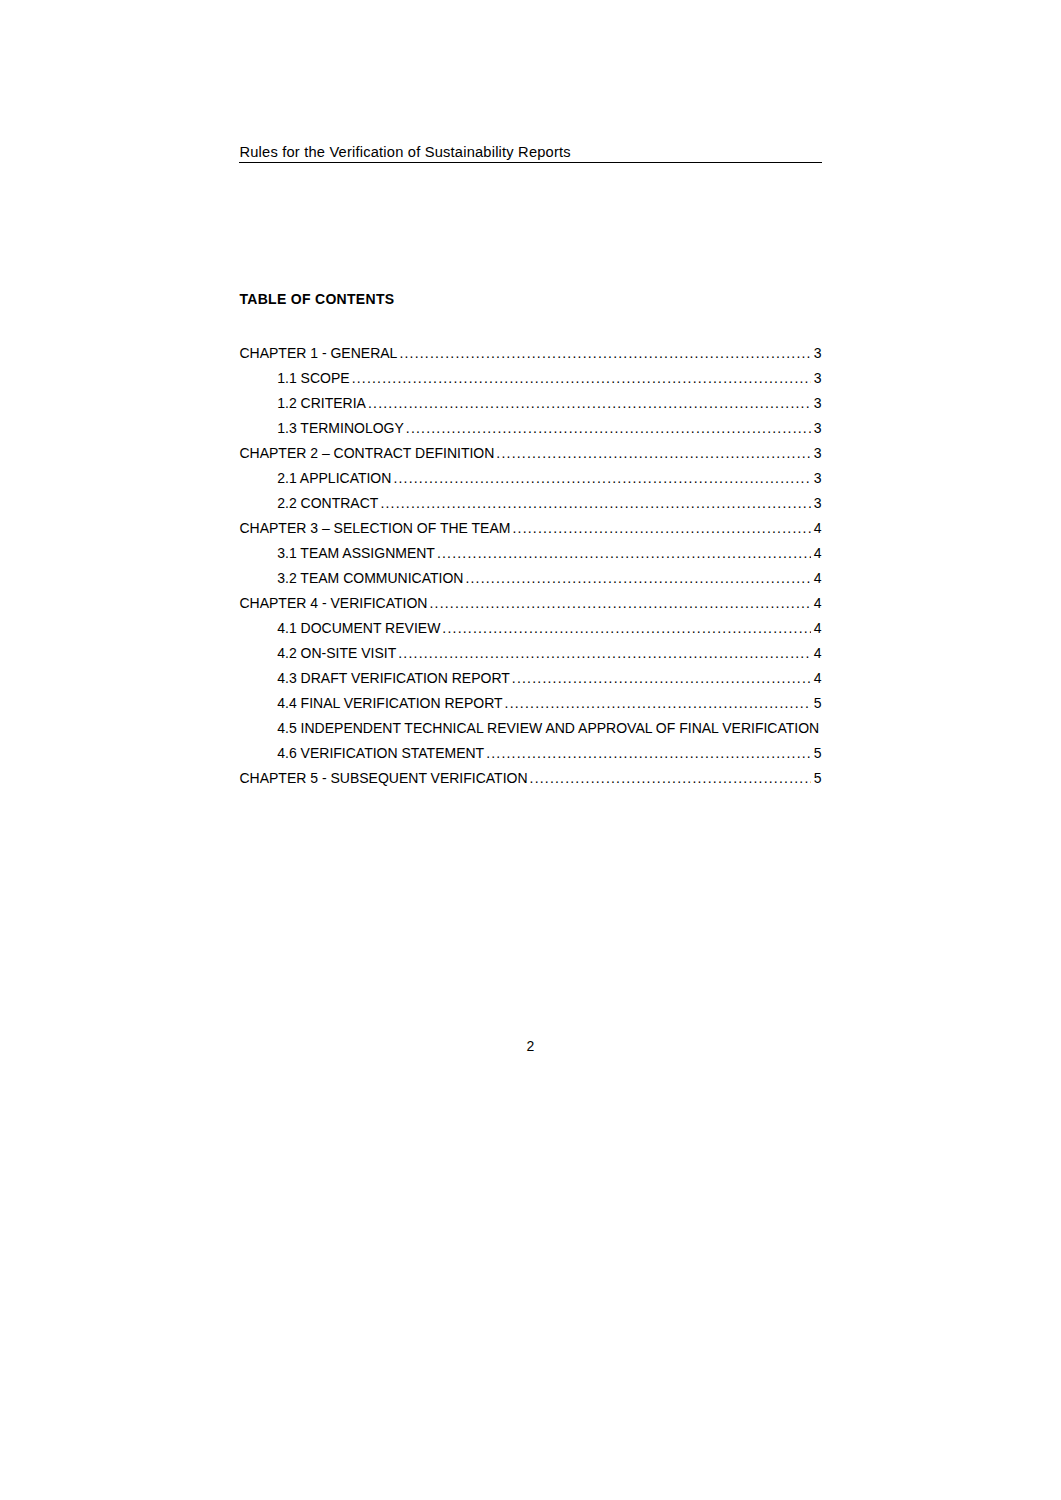Rules for the Verification of Sustainability Reports
TABLE OF CONTENTS
CHAPTER 1 - GENERAL ................................................................................................................................. 3
1.1 SCOPE ................................................................................................................................................. 3
1.2 CRITERIA .............................................................................................................................................. 3
1.3 TERMINOLOGY ................................................................................................................................... 3
CHAPTER 2 – CONTRACT DEFINITION ..................................................................................................... 3
2.1 APPLICATION ..................................................................................................................................... 3
2.2 CONTRACT ......................................................................................................................................... 3
CHAPTER 3 – SELECTION OF THE TEAM ................................................................................................... 4
3.1 TEAM ASSIGNMENT ............................................................................................................................. 4
3.2 TEAM COMMUNICATION .................................................................................................................... 4
CHAPTER 4 - VERIFICATION ......................................................................................................................... 4
4.1 DOCUMENT REVIEW ............................................................................................................................ 4
4.2 ON-SITE VISIT ....................................................................................................................................... 4
4.3 DRAFT VERIFICATION REPORT ......................................................................................................... 4
4.4 FINAL VERIFICATION REPORT ........................................................................................................... 5
4.5 INDEPENDENT TECHNICAL REVIEW AND APPROVAL OF FINAL VERIFICATION REPORT ..... 5
4.6 VERIFICATION STATEMENT ................................................................................................................ 5
CHAPTER 5 - SUBSEQUENT VERIFICATION .................................................................................................. 5
2